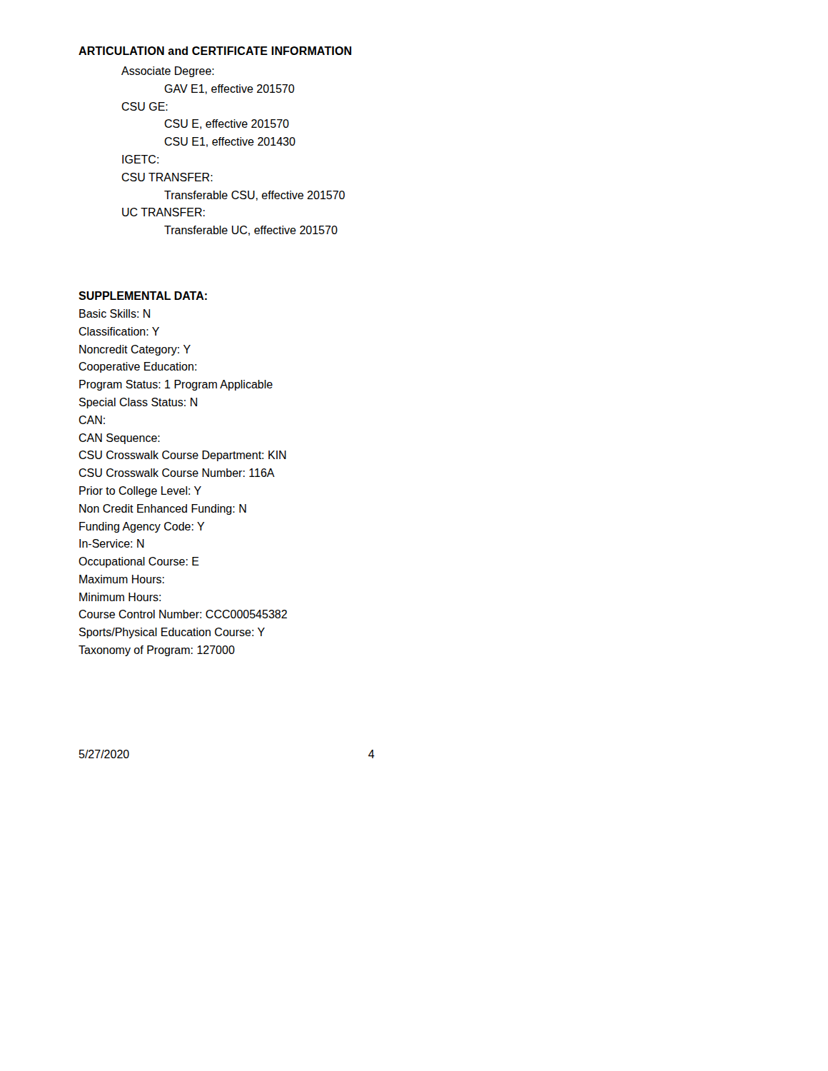ARTICULATION and CERTIFICATE INFORMATION
Associate Degree:
GAV E1, effective 201570
CSU GE:
CSU E, effective 201570
CSU E1, effective 201430
IGETC:
CSU TRANSFER:
Transferable CSU, effective 201570
UC TRANSFER:
Transferable UC, effective 201570
SUPPLEMENTAL DATA:
Basic Skills: N
Classification: Y
Noncredit Category: Y
Cooperative Education:
Program Status: 1 Program Applicable
Special Class Status: N
CAN:
CAN Sequence:
CSU Crosswalk Course Department: KIN
CSU Crosswalk Course Number: 116A
Prior to College Level: Y
Non Credit Enhanced Funding: N
Funding Agency Code: Y
In-Service: N
Occupational Course: E
Maximum Hours:
Minimum Hours:
Course Control Number: CCC000545382
Sports/Physical Education Course: Y
Taxonomy of Program: 127000
5/27/2020 4